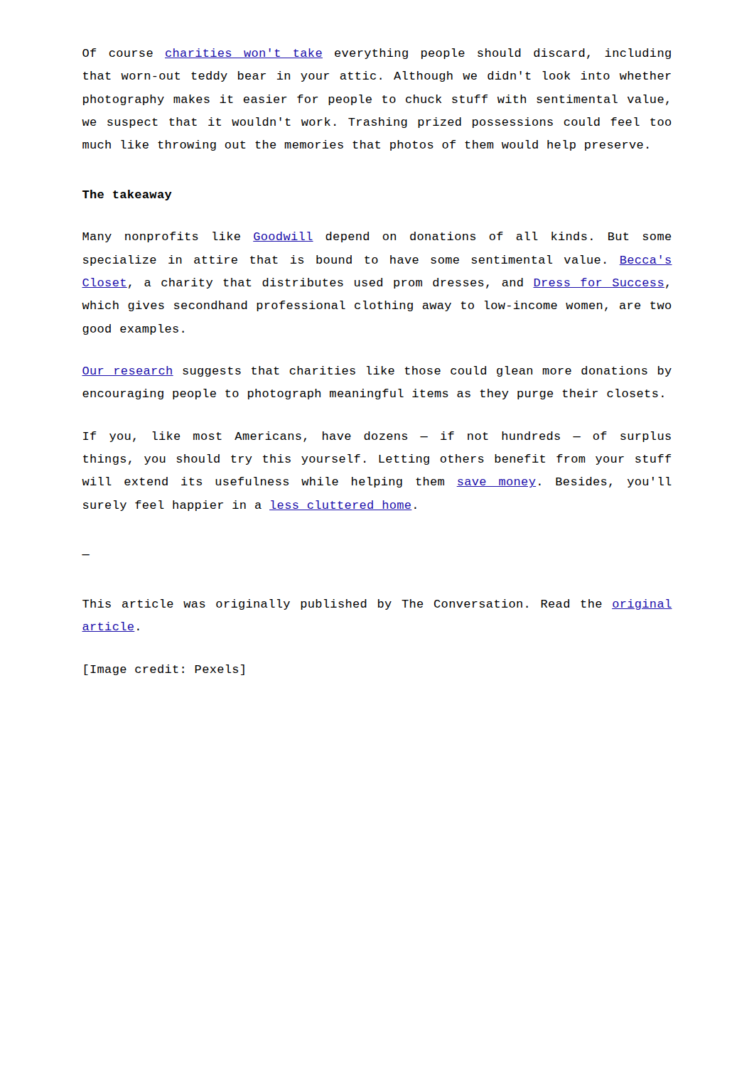Of course charities won't take everything people should discard, including that worn-out teddy bear in your attic. Although we didn't look into whether photography makes it easier for people to chuck stuff with sentimental value, we suspect that it wouldn't work. Trashing prized possessions could feel too much like throwing out the memories that photos of them would help preserve.
The takeaway
Many nonprofits like Goodwill depend on donations of all kinds. But some specialize in attire that is bound to have some sentimental value. Becca's Closet, a charity that distributes used prom dresses, and Dress for Success, which gives secondhand professional clothing away to low-income women, are two good examples.
Our research suggests that charities like those could glean more donations by encouraging people to photograph meaningful items as they purge their closets.
If you, like most Americans, have dozens — if not hundreds — of surplus things, you should try this yourself. Letting others benefit from your stuff will extend its usefulness while helping them save money. Besides, you'll surely feel happier in a less cluttered home.
—
This article was originally published by The Conversation. Read the original article.
[Image credit: Pexels]